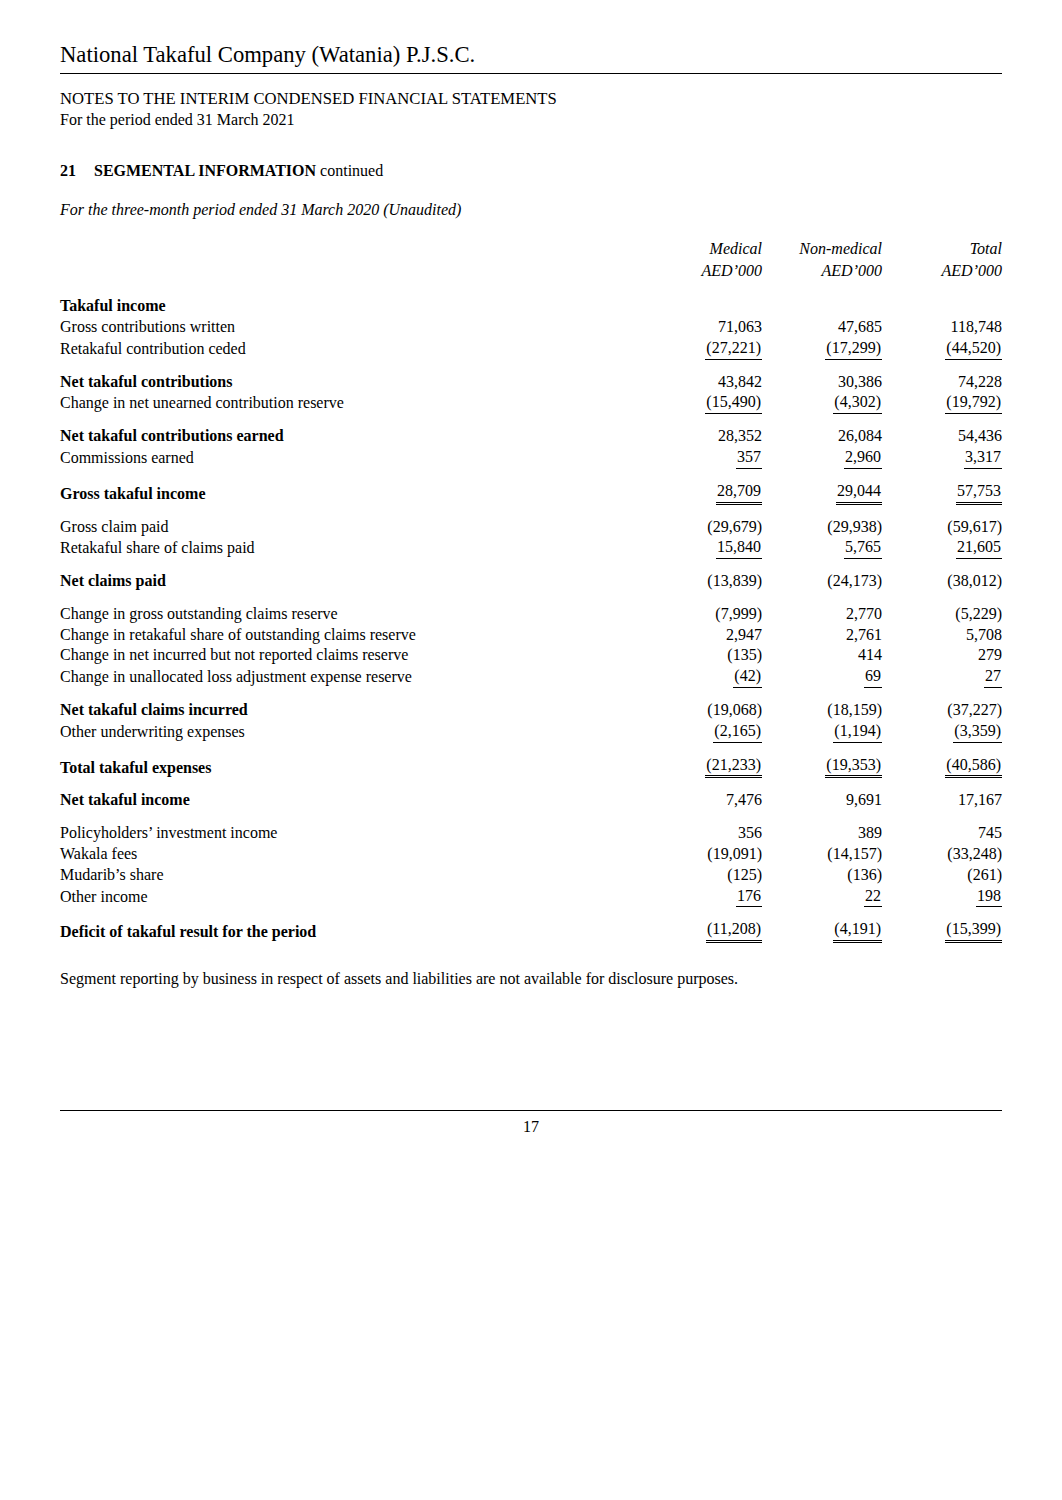National Takaful Company (Watania) P.J.S.C.
NOTES TO THE INTERIM CONDENSED FINANCIAL STATEMENTS
For the period ended 31 March 2021
21 SEGMENTAL INFORMATION continued
For the three-month period ended 31 March 2020 (Unaudited)
| | Medical | Non-medical | Total |
| --- | --- | --- | --- |
| | AED’000 | AED’000 | AED’000 |
| Takaful income | | | |
| Gross contributions written | 71,063 | 47,685 | 118,748 |
| Retakaful contribution ceded | (27,221) | (17,299) | (44,520) |
| Net takaful contributions | 43,842 | 30,386 | 74,228 |
| Change in net unearned contribution reserve | (15,490) | (4,302) | (19,792) |
| Net takaful contributions earned | 28,352 | 26,084 | 54,436 |
| Commissions earned | 357 | 2,960 | 3,317 |
| Gross takaful income | 28,709 | 29,044 | 57,753 |
| Gross claim paid | (29,679) | (29,938) | (59,617) |
| Retakaful share of claims paid | 15,840 | 5,765 | 21,605 |
| Net claims paid | (13,839) | (24,173) | (38,012) |
| Change in gross outstanding claims reserve | (7,999) | 2,770 | (5,229) |
| Change in retakaful share of outstanding claims reserve | 2,947 | 2,761 | 5,708 |
| Change in net incurred but not reported claims reserve | (135) | 414 | 279 |
| Change in unallocated loss adjustment expense reserve | (42) | 69 | 27 |
| Net takaful claims incurred | (19,068) | (18,159) | (37,227) |
| Other underwriting expenses | (2,165) | (1,194) | (3,359) |
| Total takaful expenses | (21,233) | (19,353) | (40,586) |
| Net takaful income | 7,476 | 9,691 | 17,167 |
| Policyholders’ investment income | 356 | 389 | 745 |
| Wakala fees | (19,091) | (14,157) | (33,248) |
| Mudarib’s share | (125) | (136) | (261) |
| Other income | 176 | 22 | 198 |
| Deficit of takaful result for the period | (11,208) | (4,191) | (15,399) |
Segment reporting by business in respect of assets and liabilities are not available for disclosure purposes.
17